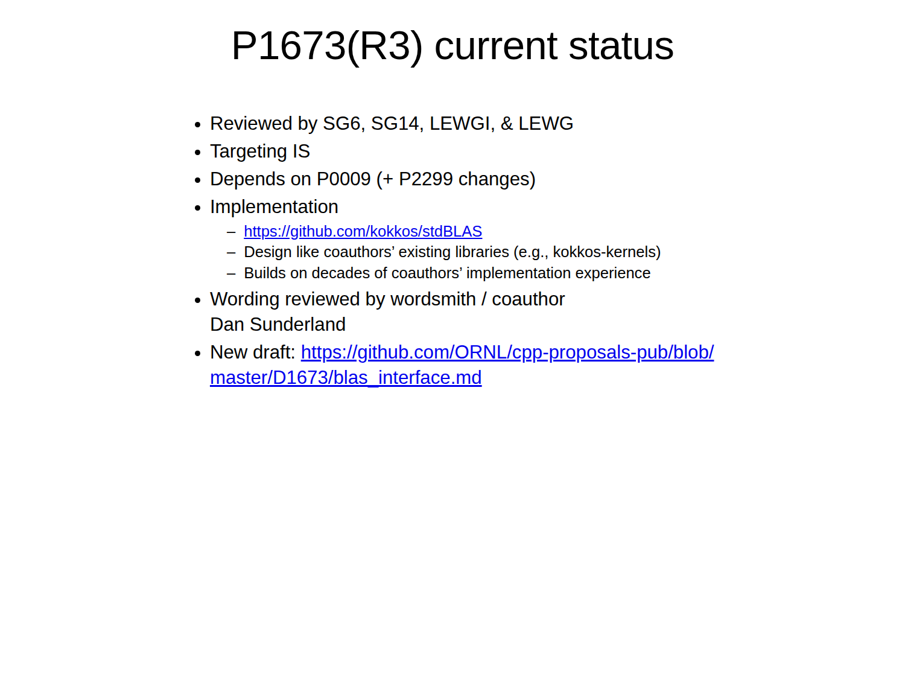P1673(R3) current status
Reviewed by SG6, SG14, LEWGI, & LEWG
Targeting IS
Depends on P0009 (+ P2299 changes)
Implementation
https://github.com/kokkos/stdBLAS
Design like coauthors’ existing libraries (e.g., kokkos-kernels)
Builds on decades of coauthors’ implementation experience
Wording reviewed by wordsmith / coauthor
Dan Sunderland
New draft: https://github.com/ORNL/cpp-proposals-pub/blob/master/D1673/blas_interface.md